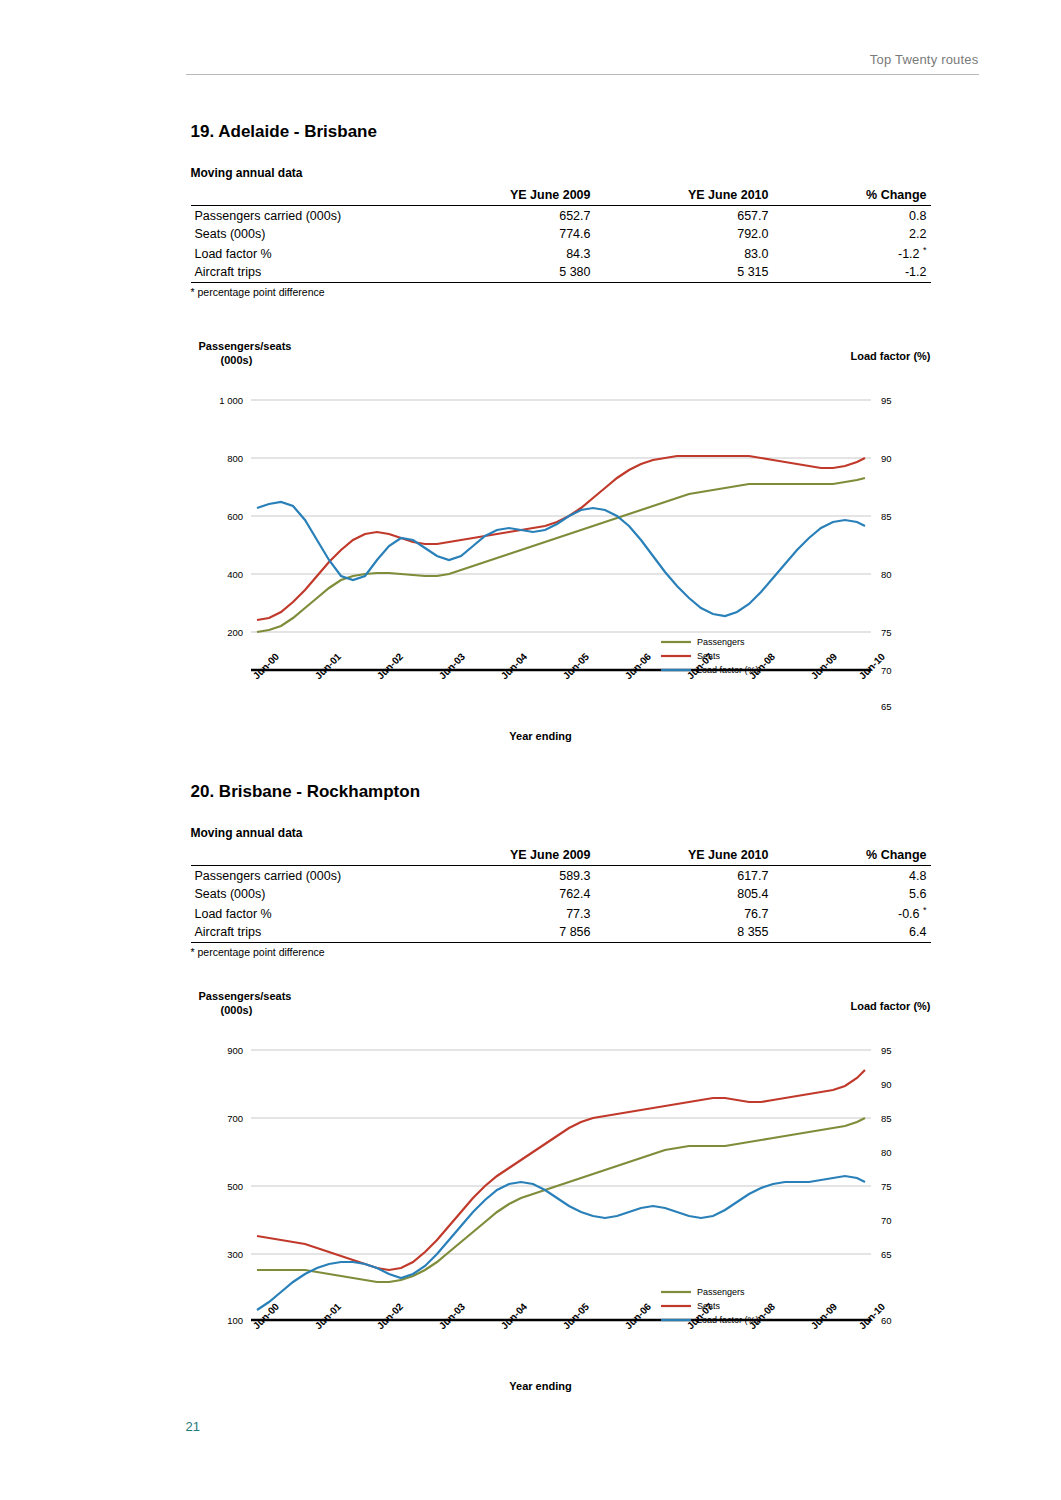Top Twenty routes
19. Adelaide - Brisbane
Moving annual data
| | YE June 2009 | YE June 2010 | % Change |
| --- | --- | --- | --- |
| Passengers carried (000s) | 652.7 | 657.7 | 0.8 |
| Seats (000s) | 774.6 | 792.0 | 2.2 |
| Load factor % | 84.3 | 83.0 | -1.2 * |
| Aircraft trips | 5 380 | 5 315 | -1.2 |
* percentage point difference
Passengers/seats
(000s)
Load factor (%)
1 000 800 600 400 200 95 90 85 80 75 70 65 Passengers Seats Load factor (%) Jun-00 Jun-01 Jun-02 Jun-03 Jun-04 Jun-05 Jun-06 Jun-07 Jun-08 Jun-09 Jun-10
Year ending
20. Brisbane - Rockhampton
Moving annual data
| | YE June 2009 | YE June 2010 | % Change |
| --- | --- | --- | --- |
| Passengers carried (000s) | 589.3 | 617.7 | 4.8 |
| Seats (000s) | 762.4 | 805.4 | 5.6 |
| Load factor % | 77.3 | 76.7 | -0.6 * |
| Aircraft trips | 7 856 | 8 355 | 6.4 |
* percentage point difference
Passengers/seats
(000s)
Load factor (%)
900 700 500 300 100 95 90 85 80 75 70 65 60 Passengers Seats Load factor (%) Jun-00 Jun-01 Jun-02 Jun-03 Jun-04 Jun-05 Jun-06 Jun-07 Jun-08 Jun-09 Jun-10
Year ending
21